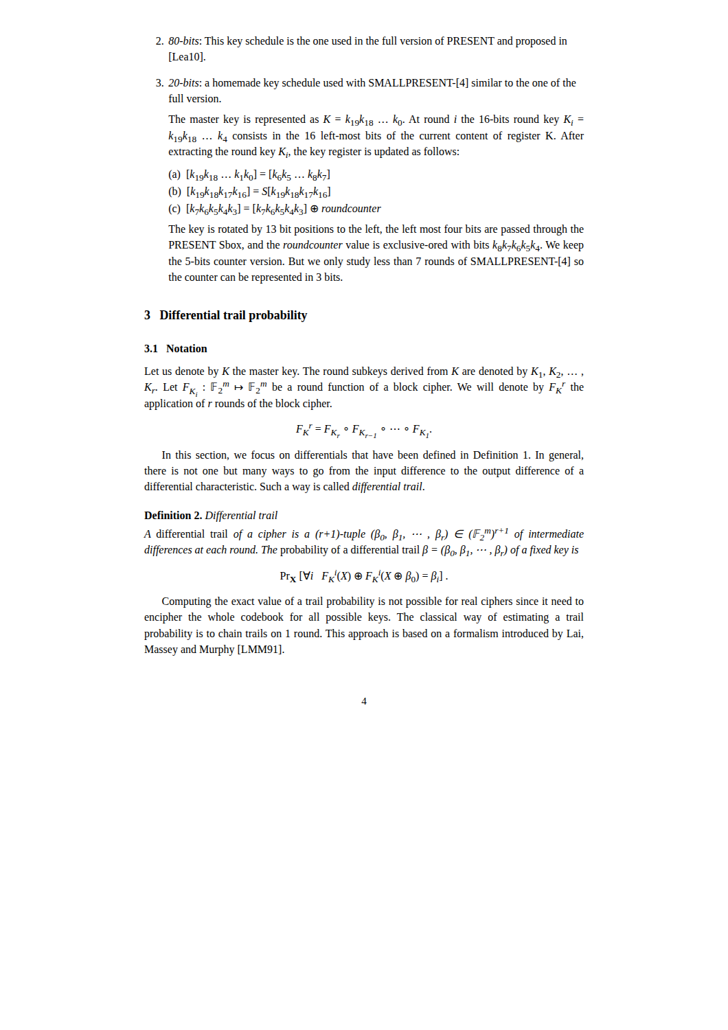2. 80-bits: This key schedule is the one used in the full version of PRESENT and proposed in [Lea10].
3. 20-bits: a homemade key schedule used with SMALLPRESENT-[4] similar to the one of the full version.
The master key is represented as K = k19k18 … k0. At round i the 16-bits round key Ki = k19k18 … k4 consists in the 16 left-most bits of the current content of register K. After extracting the round key Ki, the key register is updated as follows:
(a) [k19k18 … k1k0] = [k6k5 … k8k7]
(b) [k19k18k17k16] = S[k19k18k17k16]
(c) [k7k6k5k4k3] = [k7k6k5k4k3] ⊕ roundcounter
The key is rotated by 13 bit positions to the left, the left most four bits are passed through the PRESENT Sbox, and the roundcounter value is exclusive-ored with bits k8k7k6k5k4. We keep the 5-bits counter version. But we only study less than 7 rounds of SMALLPRESENT-[4] so the counter can be represented in 3 bits.
3 Differential trail probability
3.1 Notation
Let us denote by K the master key. The round subkeys derived from K are denoted by K1, K2, … , Kr. Let FKi : 𝔽2m ↦ 𝔽2m be a round function of a block cipher. We will denote by FKr the application of r rounds of the block cipher.
FKr = FKr ∘ FKr−1 ∘ ⋯ ∘ FK1.
In this section, we focus on differentials that have been defined in Definition 1. In general, there is not one but many ways to go from the input difference to the output difference of a differential characteristic. Such a way is called differential trail.
Definition 2. Differential trail
A differential trail of a cipher is a (r+1)-tuple (β0, β1, ⋯ , βr) ∈ (𝔽2m)r+1 of intermediate differences at each round. The probability of a differential trail β = (β0, β1, ⋯ , βr) of a fixed key is
PrX [∀i FKi(X) ⊕ FKi(X ⊕ β0) = βi] .
Computing the exact value of a trail probability is not possible for real ciphers since it need to encipher the whole codebook for all possible keys. The classical way of estimating a trail probability is to chain trails on 1 round. This approach is based on a formalism introduced by Lai, Massey and Murphy [LMM91].
4